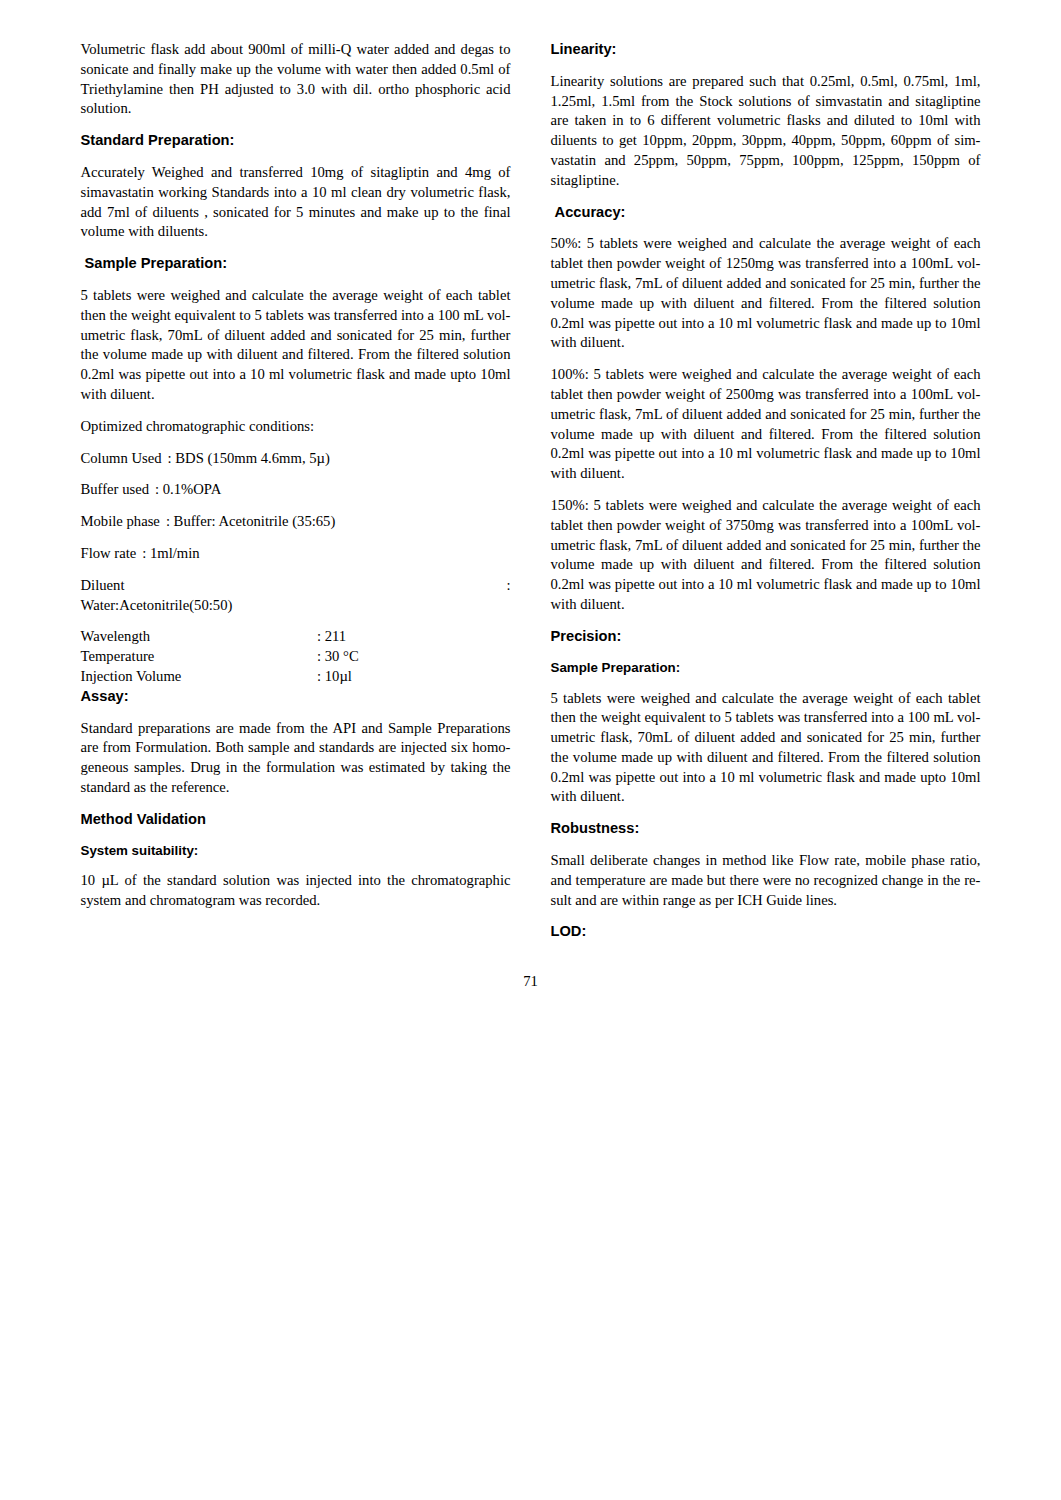Volumetric flask add about 900ml of milli-Q water added and degas to sonicate and finally make up the volume with water then added 0.5ml of Triethylamine then PH adjusted to 3.0 with dil. ortho phosphoric acid solution.
Standard Preparation:
Accurately Weighed and transferred 10mg of sitagliptin and 4mg of simavastatin working Standards into a 10 ml clean dry volumetric flask, add 7ml of diluents , sonicated for 5 minutes and make up to the final volume with diluents.
Sample Preparation:
5 tablets were weighed and calculate the average weight of each tablet then the weight equivalent to 5 tablets was transferred into a 100 mL volumetric flask, 70mL of diluent added and sonicated for 25 min, further the volume made up with diluent and filtered. From the filtered solution 0.2ml was pipette out into a 10 ml volumetric flask and made upto 10ml with diluent.
Optimized chromatographic conditions:
Column Used
: BDS (150mm 4.6mm, 5µ)
Buffer used
: 0.1%OPA
Mobile phase
: Buffer: Acetonitrile (35:65)
Flow rate
: 1ml/min
Diluent
:
Water:Acetonitrile(50:50)
| Wavelength | : 211 |
| Temperature | : 30 °C |
| Injection Volume | : 10µl |
Assay:
Standard preparations are made from the API and Sample Preparations are from Formulation. Both sample and standards are injected six homogeneous samples. Drug in the formulation was estimated by taking the standard as the reference.
Method Validation
System suitability:
10 µL of the standard solution was injected into the chromatographic system and chromatogram was recorded.
Linearity:
Linearity solutions are prepared such that 0.25ml, 0.5ml, 0.75ml, 1ml, 1.25ml, 1.5ml from the Stock solutions of simvastatin and sitagliptine are taken in to 6 different volumetric flasks and diluted to 10ml with diluents to get 10ppm, 20ppm, 30ppm, 40ppm, 50ppm, 60ppm of simvastatin and 25ppm, 50ppm, 75ppm, 100ppm, 125ppm, 150ppm of sitagliptine.
Accuracy:
50%: 5 tablets were weighed and calculate the average weight of each tablet then powder weight of 1250mg was transferred into a 100mL volumetric flask, 7mL of diluent added and sonicated for 25 min, further the volume made up with diluent and filtered. From the filtered solution 0.2ml was pipette out into a 10 ml volumetric flask and made up to 10ml with diluent.
100%: 5 tablets were weighed and calculate the average weight of each tablet then powder weight of 2500mg was transferred into a 100mL volumetric flask, 7mL of diluent added and sonicated for 25 min, further the volume made up with diluent and filtered. From the filtered solution 0.2ml was pipette out into a 10 ml volumetric flask and made up to 10ml with diluent.
150%: 5 tablets were weighed and calculate the average weight of each tablet then powder weight of 3750mg was transferred into a 100mL volumetric flask, 7mL of diluent added and sonicated for 25 min, further the volume made up with diluent and filtered. From the filtered solution 0.2ml was pipette out into a 10 ml volumetric flask and made up to 10ml with diluent.
Precision:
Sample Preparation:
5 tablets were weighed and calculate the average weight of each tablet then the weight equivalent to 5 tablets was transferred into a 100 mL volumetric flask, 70mL of diluent added and sonicated for 25 min, further the volume made up with diluent and filtered. From the filtered solution 0.2ml was pipette out into a 10 ml volumetric flask and made upto 10ml with diluent.
Robustness:
Small deliberate changes in method like Flow rate, mobile phase ratio, and temperature are made but there were no recognized change in the result and are within range as per ICH Guide lines.
LOD:
71